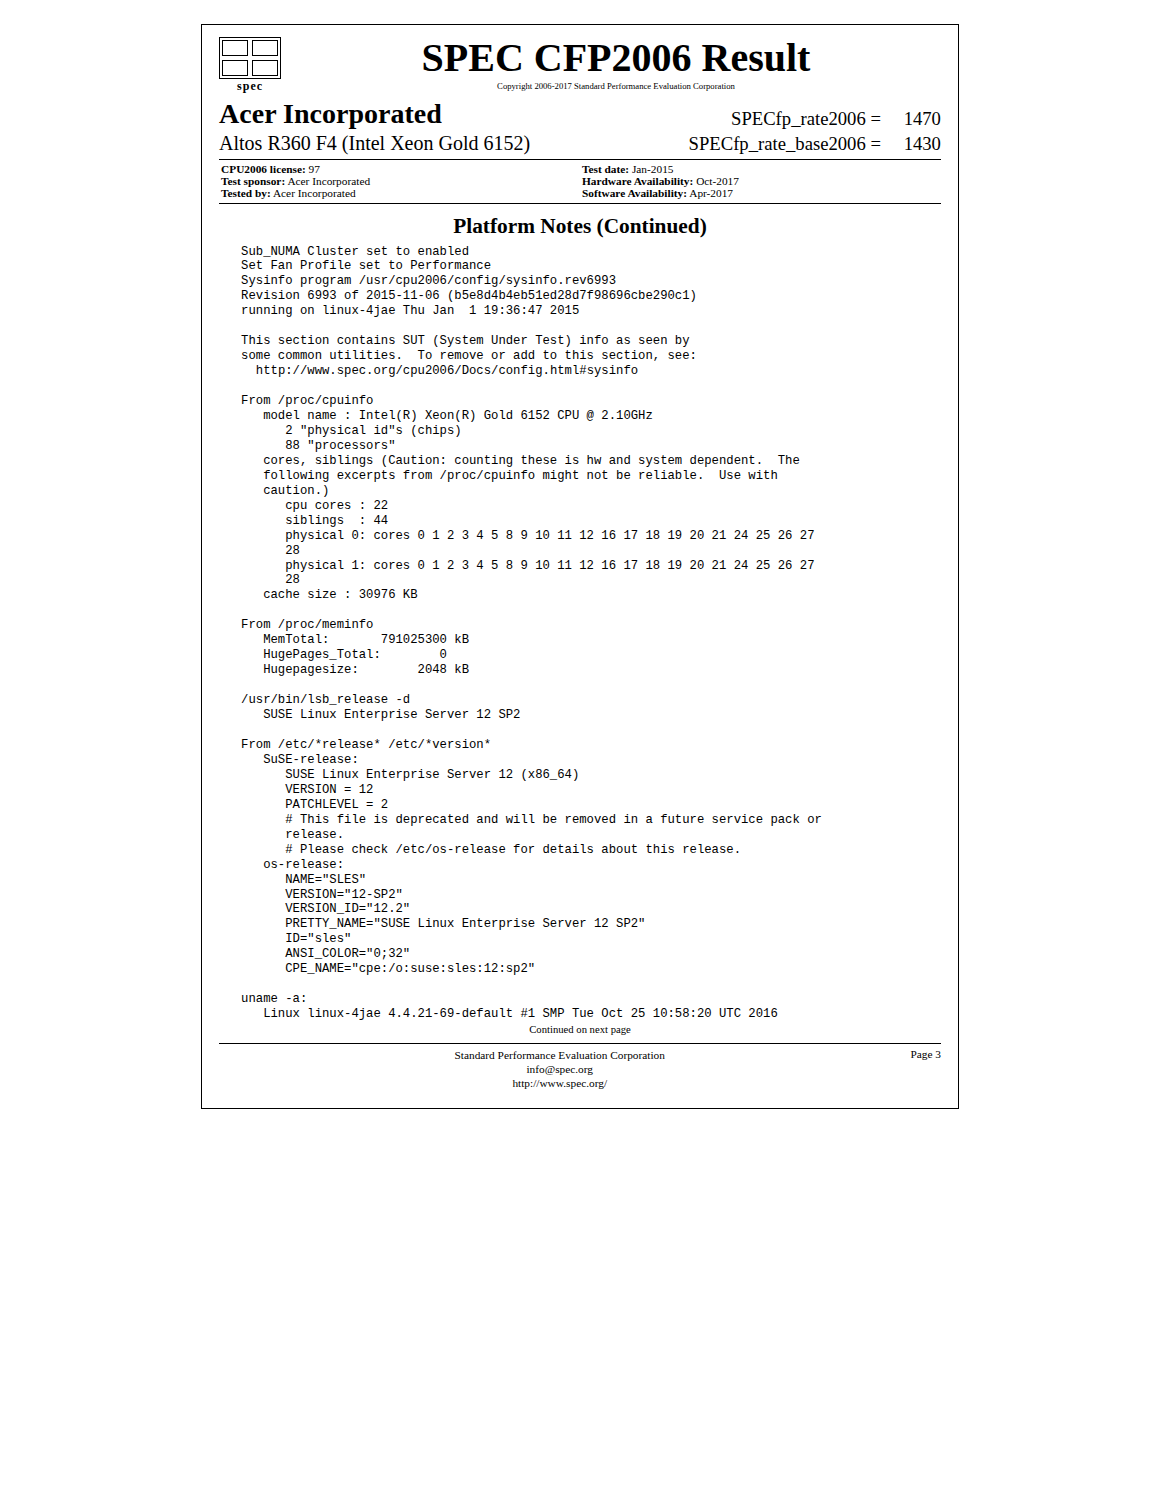spec
SPEC CFP2006 Result
Copyright 2006-2017 Standard Performance Evaluation Corporation
Acer Incorporated
SPECfp_rate2006 = 1470
Altos R360 F4 (Intel Xeon Gold 6152)
SPECfp_rate_base2006 = 1430
| CPU2006 license: 97 | Test date: Jan-2015 |
| Test sponsor: Acer Incorporated | Hardware Availability: Oct-2017 |
| Tested by: Acer Incorporated | Software Availability: Apr-2017 |
Platform Notes (Continued)
   Sub_NUMA Cluster set to enabled
   Set Fan Profile set to Performance
   Sysinfo program /usr/cpu2006/config/sysinfo.rev6993
   Revision 6993 of 2015-11-06 (b5e8d4b4eb51ed28d7f98696cbe290c1)
   running on linux-4jae Thu Jan  1 19:36:47 2015

   This section contains SUT (System Under Test) info as seen by
   some common utilities.  To remove or add to this section, see:
     http://www.spec.org/cpu2006/Docs/config.html#sysinfo

   From /proc/cpuinfo
      model name : Intel(R) Xeon(R) Gold 6152 CPU @ 2.10GHz
         2 "physical id"s (chips)
         88 "processors"
      cores, siblings (Caution: counting these is hw and system dependent.  The
      following excerpts from /proc/cpuinfo might not be reliable.  Use with
      caution.)
         cpu cores : 22
         siblings  : 44
         physical 0: cores 0 1 2 3 4 5 8 9 10 11 12 16 17 18 19 20 21 24 25 26 27
         28
         physical 1: cores 0 1 2 3 4 5 8 9 10 11 12 16 17 18 19 20 21 24 25 26 27
         28
      cache size : 30976 KB

   From /proc/meminfo
      MemTotal:       791025300 kB
      HugePages_Total:        0
      Hugepagesize:        2048 kB

   /usr/bin/lsb_release -d
      SUSE Linux Enterprise Server 12 SP2

   From /etc/*release* /etc/*version*
      SuSE-release:
         SUSE Linux Enterprise Server 12 (x86_64)
         VERSION = 12
         PATCHLEVEL = 2
         # This file is deprecated and will be removed in a future service pack or
         release.
         # Please check /etc/os-release for details about this release.
      os-release:
         NAME="SLES"
         VERSION="12-SP2"
         VERSION_ID="12.2"
         PRETTY_NAME="SUSE Linux Enterprise Server 12 SP2"
         ID="sles"
         ANSI_COLOR="0;32"
         CPE_NAME="cpe:/o:suse:sles:12:sp2"

   uname -a:
      Linux linux-4jae 4.4.21-69-default #1 SMP Tue Oct 25 10:58:20 UTC 2016
Continued on next page
Standard Performance Evaluation Corporation
info@spec.org
http://www.spec.org/
Page 3